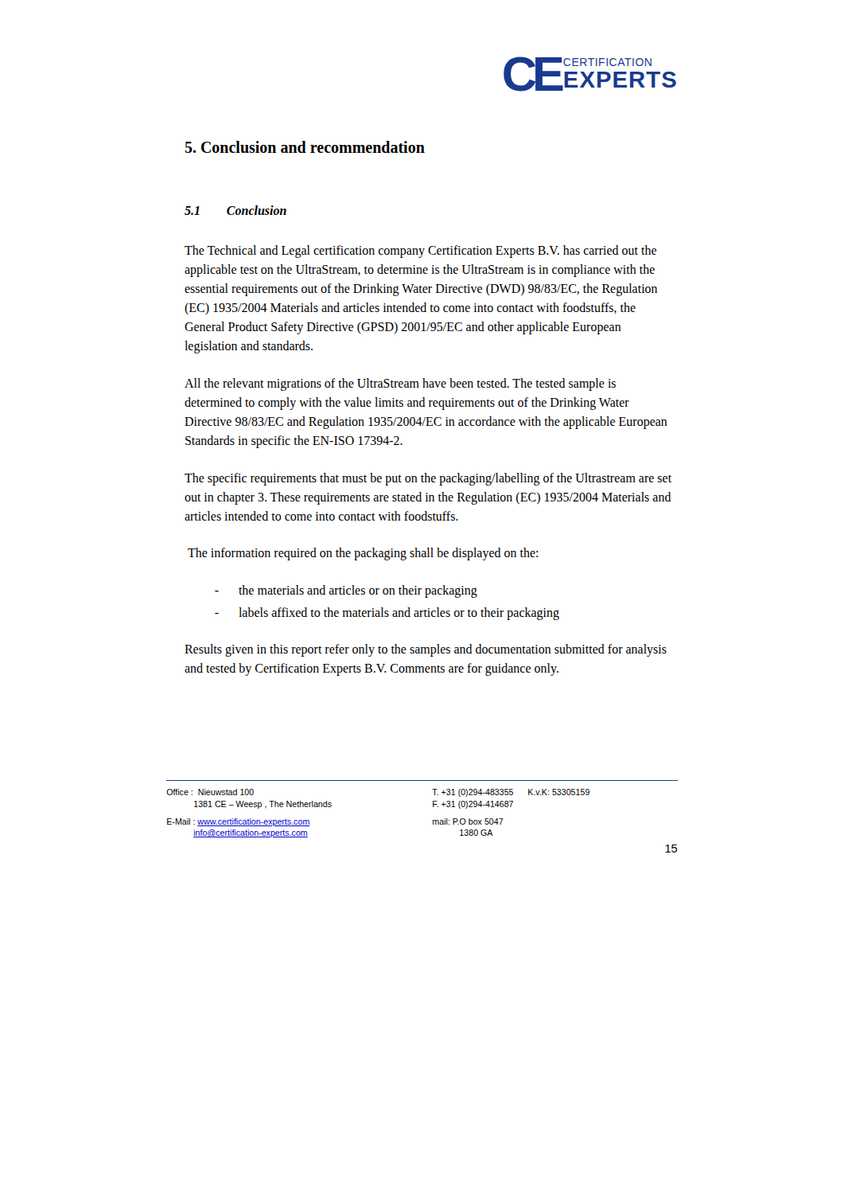CE CERTIFICATION EXPERTS
5. Conclusion and recommendation
5.1 Conclusion
The Technical and Legal certification company Certification Experts B.V. has carried out the applicable test on the UltraStream, to determine is the UltraStream is in compliance with the essential requirements out of the Drinking Water Directive (DWD) 98/83/EC, the Regulation (EC) 1935/2004 Materials and articles intended to come into contact with foodstuffs, the General Product Safety Directive (GPSD) 2001/95/EC and other applicable European legislation and standards.
All the relevant migrations of the UltraStream have been tested. The tested sample is determined to comply with the value limits and requirements out of the Drinking Water Directive 98/83/EC and Regulation 1935/2004/EC in accordance with the applicable European Standards in specific the EN-ISO 17394-2.
The specific requirements that must be put on the packaging/labelling of the Ultrastream are set out in chapter 3. These requirements are stated in the Regulation (EC) 1935/2004 Materials and articles intended to come into contact with foodstuffs.
The information required on the packaging shall be displayed on the:
the materials and articles or on their packaging
labels affixed to the materials and articles or to their packaging
Results given in this report refer only to the samples and documentation submitted for analysis and tested by Certification Experts B.V. Comments are for guidance only.
Office : Nieuwstad 100
1381 CE – Weesp , The Netherlands
T. +31 (0)294-483355 K.v.K: 53305159
F. +31 (0)294-414687
E-Mail : www.certification-experts.com
info@certification-experts.com
mail: P.O box 5047
1380 GA
15